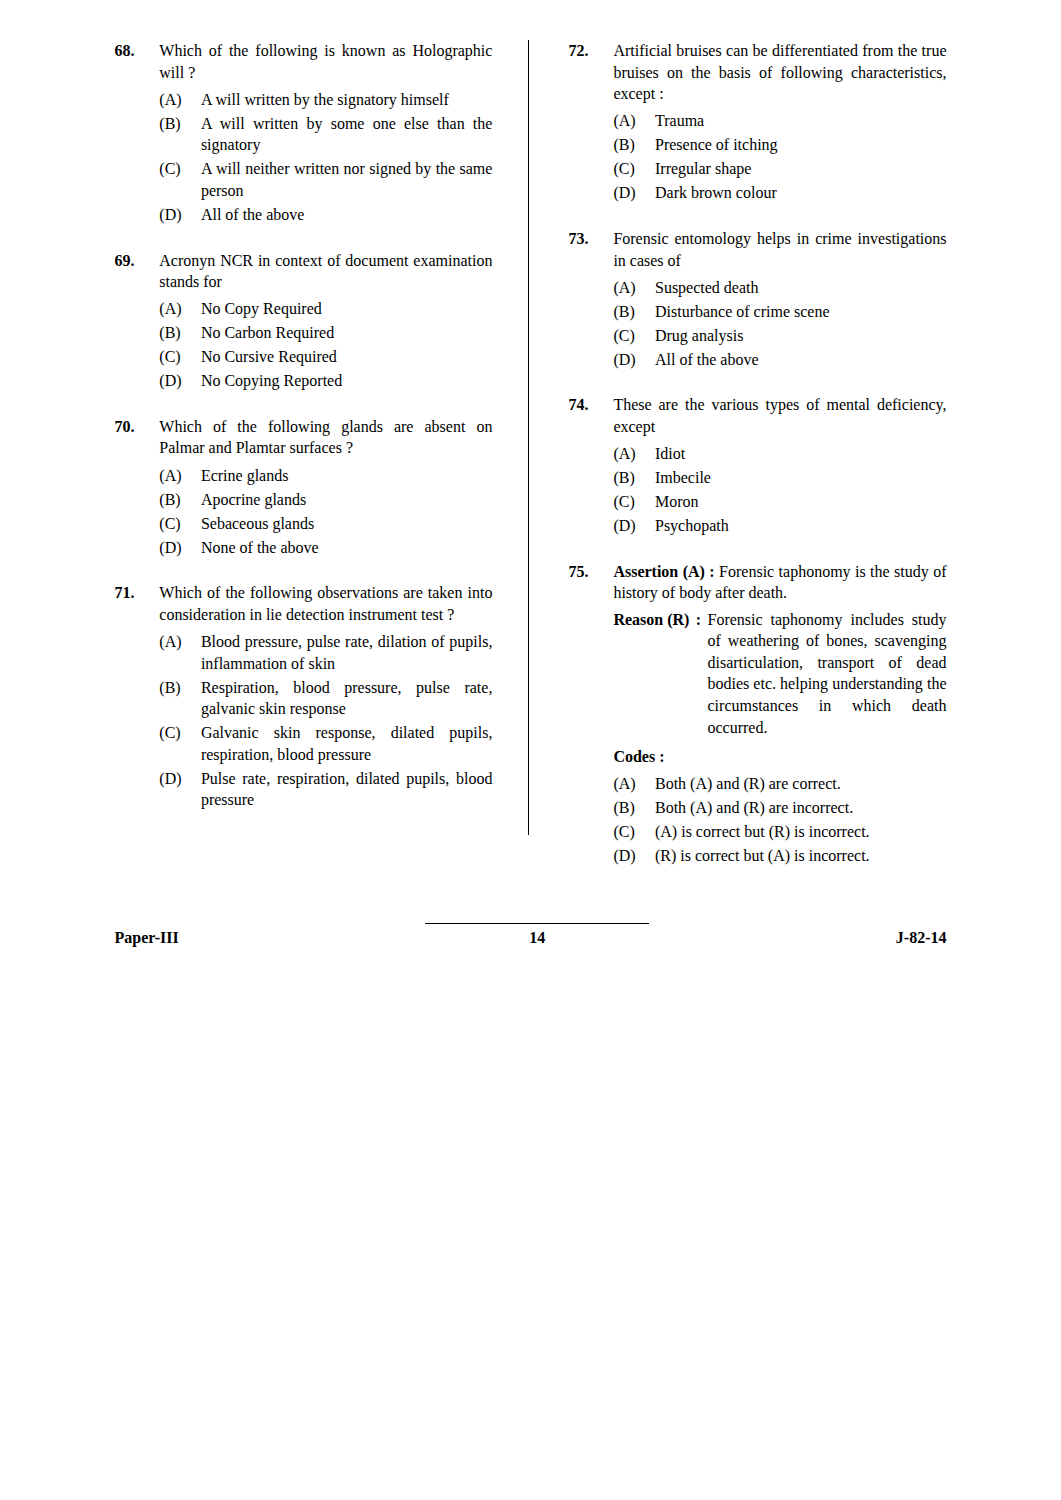68. Which of the following is known as Holographic will ?
(A) A will written by the signatory himself
(B) A will written by some one else than the signatory
(C) A will neither written nor signed by the same person
(D) All of the above
69. Acronyn NCR in context of document examination stands for
(A) No Copy Required
(B) No Carbon Required
(C) No Cursive Required
(D) No Copying Reported
70. Which of the following glands are absent on Palmar and Plamtar surfaces ?
(A) Ecrine glands
(B) Apocrine glands
(C) Sebaceous glands
(D) None of the above
71. Which of the following observations are taken into consideration in lie detection instrument test ?
(A) Blood pressure, pulse rate, dilation of pupils, inflammation of skin
(B) Respiration, blood pressure, pulse rate, galvanic skin response
(C) Galvanic skin response, dilated pupils, respiration, blood pressure
(D) Pulse rate, respiration, dilated pupils, blood pressure
72. Artificial bruises can be differentiated from the true bruises on the basis of following characteristics, except :
(A) Trauma
(B) Presence of itching
(C) Irregular shape
(D) Dark brown colour
73. Forensic entomology helps in crime investigations in cases of
(A) Suspected death
(B) Disturbance of crime scene
(C) Drug analysis
(D) All of the above
74. These are the various types of mental deficiency, except
(A) Idiot
(B) Imbecile
(C) Moron
(D) Psychopath
75. Assertion (A) : Forensic taphonomy is the study of history of body after death.
Reason (R) : Forensic taphonomy includes study of weathering of bones, scavenging disarticulation, transport of dead bodies etc. helping understanding the circumstances in which death occurred.
Codes :
(A) Both (A) and (R) are correct.
(B) Both (A) and (R) are incorrect.
(C)(A) is correct but (R) is incorrect.
(D)(R) is correct but (A) is incorrect.
Paper-III
14
J-82-14